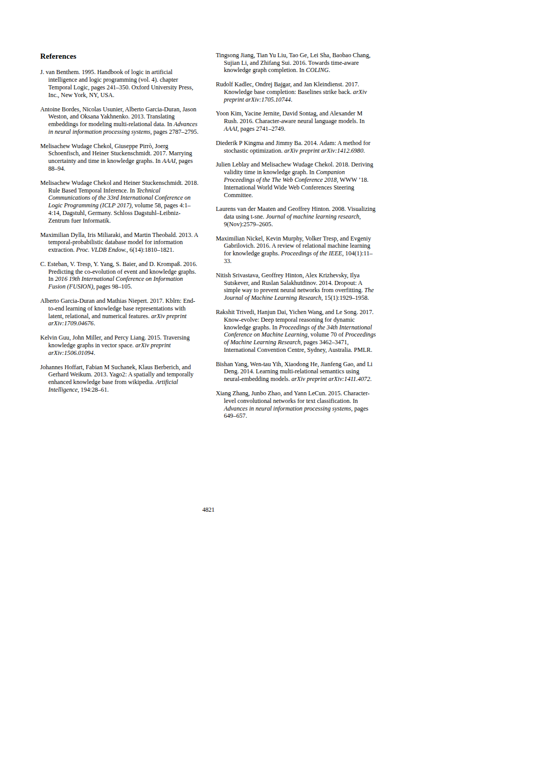References
J. van Benthem. 1995. Handbook of logic in artificial intelligence and logic programming (vol. 4). chapter Temporal Logic, pages 241–350. Oxford University Press, Inc., New York, NY, USA.
Antoine Bordes, Nicolas Usunier, Alberto Garcia-Duran, Jason Weston, and Oksana Yakhnenko. 2013. Translating embeddings for modeling multi-relational data. In Advances in neural information processing systems, pages 2787–2795.
Melisachew Wudage Chekol, Giuseppe Pirrò, Joerg Schoenfisch, and Heiner Stuckenschmidt. 2017. Marrying uncertainty and time in knowledge graphs. In AAAI, pages 88–94.
Melisachew Wudage Chekol and Heiner Stuckenschmidt. 2018. Rule Based Temporal Inference. In Technical Communications of the 33rd International Conference on Logic Programming (ICLP 2017), volume 58, pages 4:1–4:14, Dagstuhl, Germany. Schloss Dagstuhl–Leibniz-Zentrum fuer Informatik.
Maximilian Dylla, Iris Miliaraki, and Martin Theobald. 2013. A temporal-probabilistic database model for information extraction. Proc. VLDB Endow., 6(14):1810–1821.
C. Esteban, V. Tresp, Y. Yang, S. Baier, and D. Krompaß. 2016. Predicting the co-evolution of event and knowledge graphs. In 2016 19th International Conference on Information Fusion (FUSION), pages 98–105.
Alberto Garcia-Duran and Mathias Niepert. 2017. Kblrn: End-to-end learning of knowledge base representations with latent, relational, and numerical features. arXiv preprint arXiv:1709.04676.
Kelvin Guu, John Miller, and Percy Liang. 2015. Traversing knowledge graphs in vector space. arXiv preprint arXiv:1506.01094.
Johannes Hoffart, Fabian M Suchanek, Klaus Berberich, and Gerhard Weikum. 2013. Yago2: A spatially and temporally enhanced knowledge base from wikipedia. Artificial Intelligence, 194:28–61.
Tingsong Jiang, Tian Yu Liu, Tao Ge, Lei Sha, Baobao Chang, Sujian Li, and Zhifang Sui. 2016. Towards time-aware knowledge graph completion. In COLING.
Rudolf Kadlec, Ondrej Bajgar, and Jan Kleindienst. 2017. Knowledge base completion: Baselines strike back. arXiv preprint arXiv:1705.10744.
Yoon Kim, Yacine Jernite, David Sontag, and Alexander M Rush. 2016. Character-aware neural language models. In AAAI, pages 2741–2749.
Diederik P Kingma and Jimmy Ba. 2014. Adam: A method for stochastic optimization. arXiv preprint arXiv:1412.6980.
Julien Leblay and Melisachew Wudage Chekol. 2018. Deriving validity time in knowledge graph. In Companion Proceedings of the The Web Conference 2018, WWW ’18. International World Wide Web Conferences Steering Committee.
Laurens van der Maaten and Geoffrey Hinton. 2008. Visualizing data using t-sne. Journal of machine learning research, 9(Nov):2579–2605.
Maximilian Nickel, Kevin Murphy, Volker Tresp, and Evgeniy Gabrilovich. 2016. A review of relational machine learning for knowledge graphs. Proceedings of the IEEE, 104(1):11–33.
Nitish Srivastava, Geoffrey Hinton, Alex Krizhevsky, Ilya Sutskever, and Ruslan Salakhutdinov. 2014. Dropout: A simple way to prevent neural networks from overfitting. The Journal of Machine Learning Research, 15(1):1929–1958.
Rakshit Trivedi, Hanjun Dai, Yichen Wang, and Le Song. 2017. Know-evolve: Deep temporal reasoning for dynamic knowledge graphs. In Proceedings of the 34th International Conference on Machine Learning, volume 70 of Proceedings of Machine Learning Research, pages 3462–3471, International Convention Centre, Sydney, Australia. PMLR.
Bishan Yang, Wen-tau Yih, Xiaodong He, Jianfeng Gao, and Li Deng. 2014. Learning multi-relational semantics using neural-embedding models. arXiv preprint arXiv:1411.4072.
Xiang Zhang, Junbo Zhao, and Yann LeCun. 2015. Character-level convolutional networks for text classification. In Advances in neural information processing systems, pages 649–657.
4821